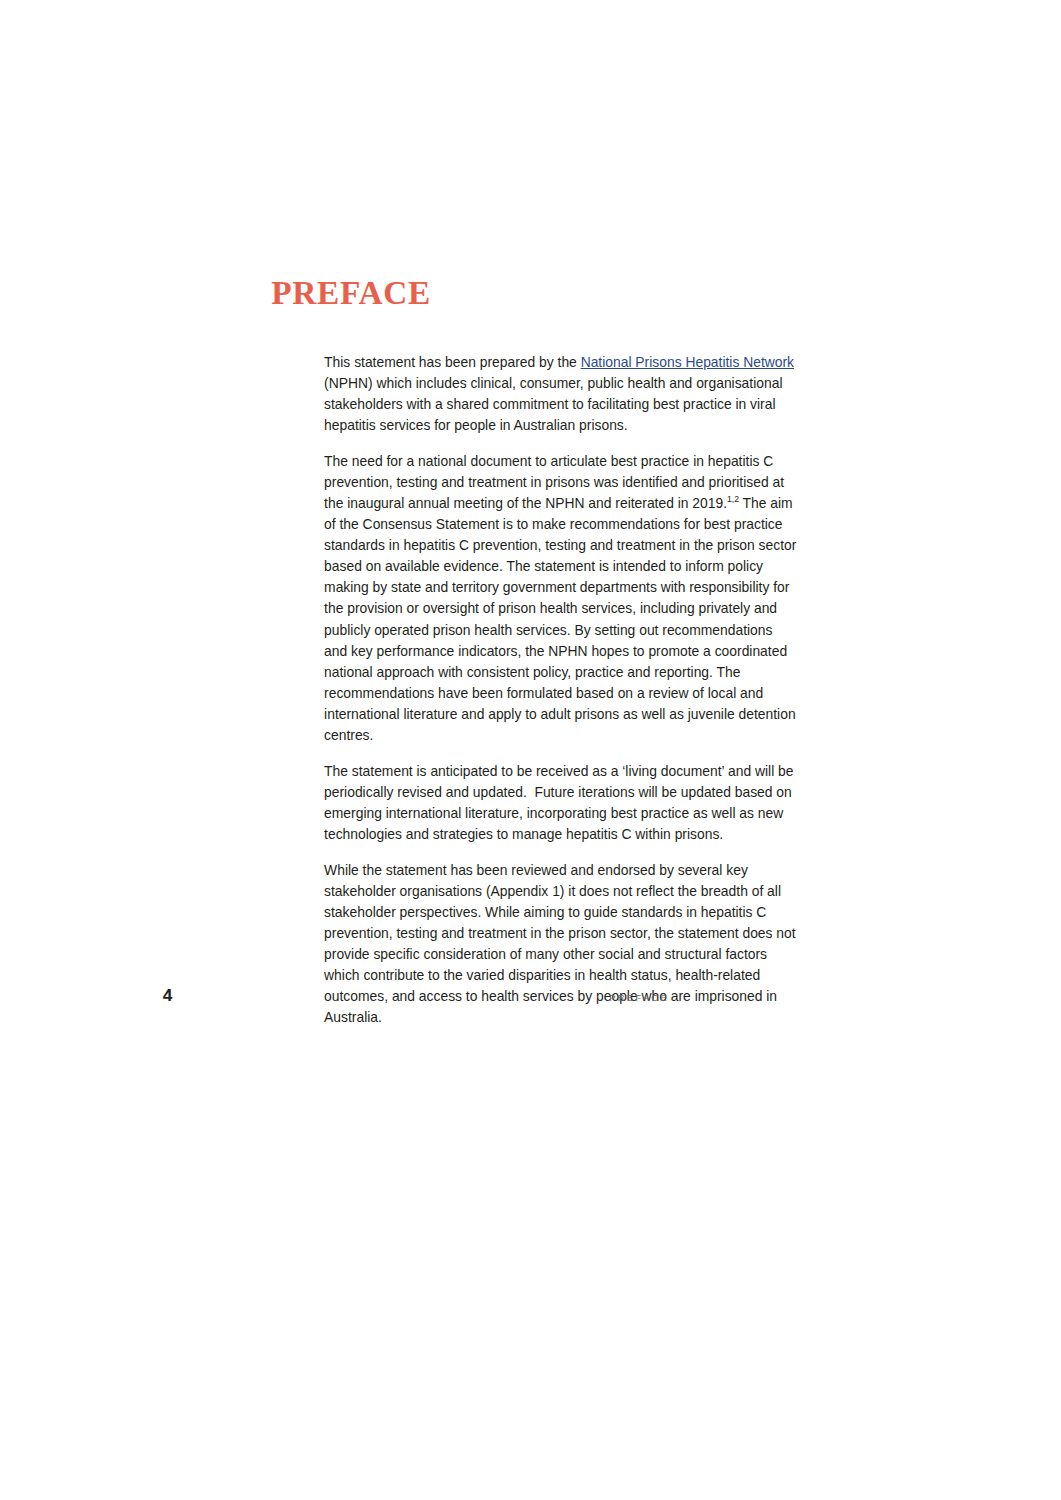PREFACE
This statement has been prepared by the National Prisons Hepatitis Network (NPHN) which includes clinical, consumer, public health and organisational stakeholders with a shared commitment to facilitating best practice in viral hepatitis services for people in Australian prisons.
The need for a national document to articulate best practice in hepatitis C prevention, testing and treatment in prisons was identified and prioritised at the inaugural annual meeting of the NPHN and reiterated in 2019.1,2 The aim of the Consensus Statement is to make recommendations for best practice standards in hepatitis C prevention, testing and treatment in the prison sector based on available evidence. The statement is intended to inform policy making by state and territory government departments with responsibility for the provision or oversight of prison health services, including privately and publicly operated prison health services. By setting out recommendations and key performance indicators, the NPHN hopes to promote a coordinated national approach with consistent policy, practice and reporting. The recommendations have been formulated based on a review of local and international literature and apply to adult prisons as well as juvenile detention centres.
The statement is anticipated to be received as a ‘living document’ and will be periodically revised and updated. Future iterations will be updated based on emerging international literature, incorporating best practice as well as new technologies and strategies to manage hepatitis C within prisons.
While the statement has been reviewed and endorsed by several key stakeholder organisations (Appendix 1) it does not reflect the breadth of all stakeholder perspectives. While aiming to guide standards in hepatitis C prevention, testing and treatment in the prison sector, the statement does not provide specific consideration of many other social and structural factors which contribute to the varied disparities in health status, health-related outcomes, and access to health services by people who are imprisoned in Australia.
4
Preface